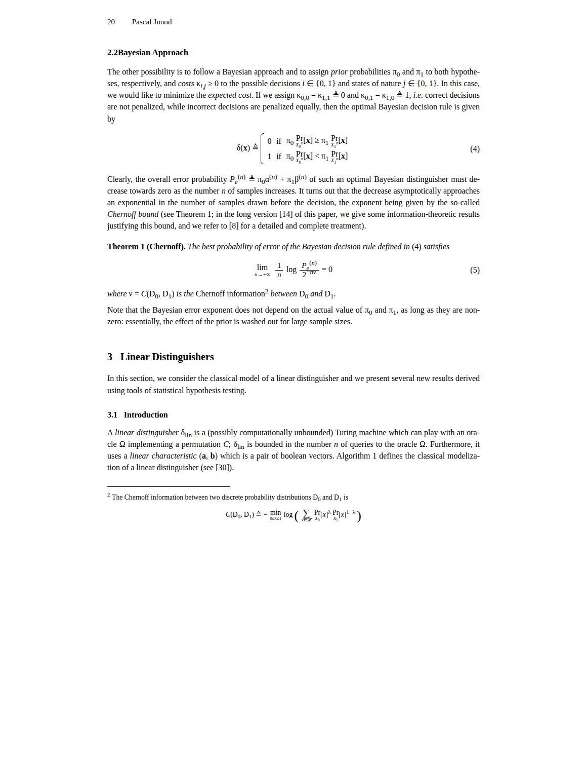20 Pascal Junod
2.2 Bayesian Approach
The other possibility is to follow a Bayesian approach and to assign prior probabilities π0 and π1 to both hypotheses, respectively, and costs κi,j ≥ 0 to the possible decisions i ∈ {0, 1} and states of nature j ∈ {0, 1}. In this case, we would like to minimize the expected cost. If we assign κ0,0 = κ1,1 ≜ 0 and κ0,1 = κ1,0 ≜ 1, i.e. correct decisions are not penalized, while incorrect decisions are penalized equally, then the optimal Bayesian decision rule is given by
δ(x) ≜
| 0 | if | π 0 Pr X 0 n [ x ] ≥ π 1 Pr X 1 n [ x ] |
| 1 | if | π 0 Pr X 0 n [ x ] < π 1 Pr X 1 n [ x ] |
(4)
Clearly, the overall error probability Pe(n) ≜ π0α(n) + π1β(n) of such an optimal Bayesian distinguisher must decrease towards zero as the number n of samples increases. It turns out that the decrease asymptotically approaches an exponential in the number of samples drawn before the decision, the exponent being given by the so-called Chernoff bound (see Theorem 1; in the long version [14] of this paper, we give some information-theoretic results justifying this bound, and we refer to [8] for a detailed and complete treatment).
Theorem 1 (Chernoff). The best probability of error of the Bayesian decision rule defined in (4) satisfies
lim n→+∞ 1 n log Pe(n) 2−nν = 0 (5)
where ν = C(D0, D1) is the Chernoff information2 between D0 and D1.
Note that the Bayesian error exponent does not depend on the actual value of π0 and π1, as long as they are non-zero: essentially, the effect of the prior is washed out for large sample sizes.
3 Linear Distinguishers
In this section, we consider the classical model of a linear distinguisher and we present several new results derived using tools of statistical hypothesis testing.
3.1 Introduction
A linear distinguisher δlin is a (possibly computationally unbounded) Turing machine which can play with an oracle Ω implementing a permutation C; δlin is bounded in the number n of queries to the oracle Ω. Furthermore, it uses a linear characteristic (a, b) which is a pair of boolean vectors. Algorithm 1 defines the classical modelization of a linear distinguisher (see [30]).
2 The Chernoff information between two discrete probability distributions D0 and D1 is
C(D0, D1) ≜ − min 0≤λ≤1 log ( ∑x∈𝒳 Pr X0[x]λ Pr X1[x]1−λ )